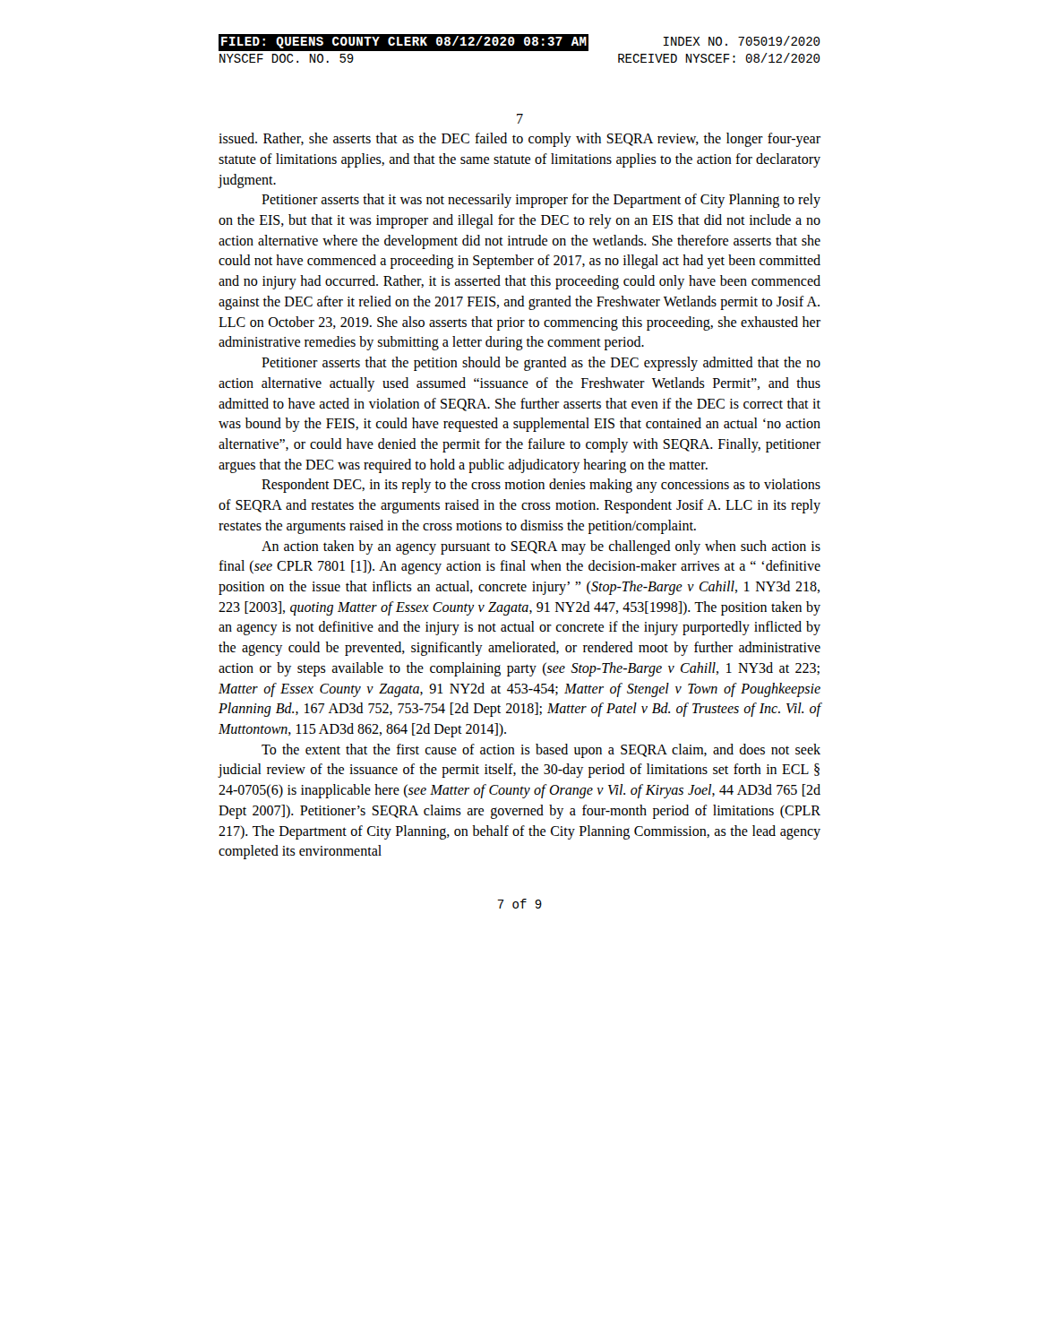FILED: QUEENS COUNTY CLERK 08/12/2020 08:37 AM
NYSCEF DOC. NO. 59
INDEX NO. 705019/2020
RECEIVED NYSCEF: 08/12/2020
7
issued. Rather, she asserts that as the DEC failed to comply with SEQRA review, the longer four-year statute of limitations applies, and that the same statute of limitations applies to the action for declaratory judgment.
Petitioner asserts that it was not necessarily improper for the Department of City Planning to rely on the EIS, but that it was improper and illegal for the DEC to rely on an EIS that did not include a no action alternative where the development did not intrude on the wetlands. She therefore asserts that she could not have commenced a proceeding in September of 2017, as no illegal act had yet been committed and no injury had occurred. Rather, it is asserted that this proceeding could only have been commenced against the DEC after it relied on the 2017 FEIS, and granted the Freshwater Wetlands permit to Josif A. LLC on October 23, 2019. She also asserts that prior to commencing this proceeding, she exhausted her administrative remedies by submitting a letter during the comment period.
Petitioner asserts that the petition should be granted as the DEC expressly admitted that the no action alternative actually used assumed “issuance of the Freshwater Wetlands Permit”, and thus admitted to have acted in violation of SEQRA. She further asserts that even if the DEC is correct that it was bound by the FEIS, it could have requested a supplemental EIS that contained an actual ‘no action alternative”, or could have denied the permit for the failure to comply with SEQRA. Finally, petitioner argues that the DEC was required to hold a public adjudicatory hearing on the matter.
Respondent DEC, in its reply to the cross motion denies making any concessions as to violations of SEQRA and restates the arguments raised in the cross motion. Respondent Josif A. LLC in its reply restates the arguments raised in the cross motions to dismiss the petition/complaint.
An action taken by an agency pursuant to SEQRA may be challenged only when such action is final (see CPLR 7801 [1]). An agency action is final when the decision-maker arrives at a “ ‘definitive position on the issue that inflicts an actual, concrete injury’ ” (Stop-The-Barge v Cahill, 1 NY3d 218, 223 [2003], quoting Matter of Essex County v Zagata, 91 NY2d 447, 453[1998]). The position taken by an agency is not definitive and the injury is not actual or concrete if the injury purportedly inflicted by the agency could be prevented, significantly ameliorated, or rendered moot by further administrative action or by steps available to the complaining party (see Stop-The-Barge v Cahill, 1 NY3d at 223; Matter of Essex County v Zagata, 91 NY2d at 453-454; Matter of Stengel v Town of Poughkeepsie Planning Bd., 167 AD3d 752, 753-754 [2d Dept 2018]; Matter of Patel v Bd. of Trustees of Inc. Vil. of Muttontown, 115 AD3d 862, 864 [2d Dept 2014]).
To the extent that the first cause of action is based upon a SEQRA claim, and does not seek judicial review of the issuance of the permit itself, the 30-day period of limitations set forth in ECL § 24-0705(6) is inapplicable here (see Matter of County of Orange v Vil. of Kiryas Joel, 44 AD3d 765 [2d Dept 2007]). Petitioner’s SEQRA claims are governed by a four-month period of limitations (CPLR 217). The Department of City Planning, on behalf of the City Planning Commission, as the lead agency completed its environmental
7 of 9